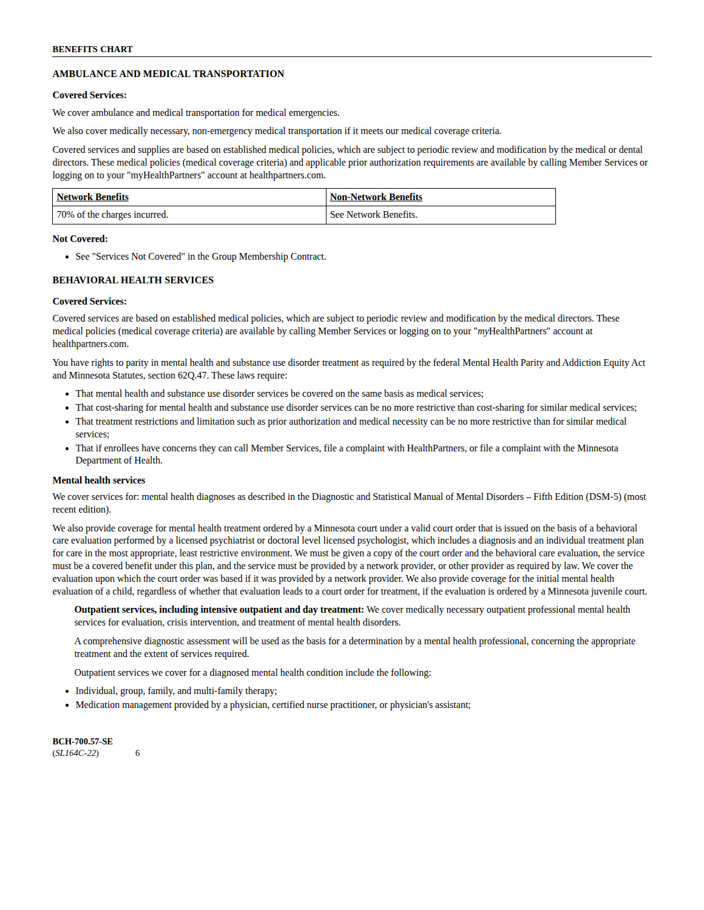BENEFITS CHART
AMBULANCE AND MEDICAL TRANSPORTATION
Covered Services:
We cover ambulance and medical transportation for medical emergencies.
We also cover medically necessary, non-emergency medical transportation if it meets our medical coverage criteria.
Covered services and supplies are based on established medical policies, which are subject to periodic review and modification by the medical or dental directors. These medical policies (medical coverage criteria) and applicable prior authorization requirements are available by calling Member Services or logging on to your "myHealthPartners" account at healthpartners.com.
| Network Benefits | Non-Network Benefits |
| --- | --- |
| 70% of the charges incurred. | See Network Benefits. |
Not Covered:
See "Services Not Covered" in the Group Membership Contract.
BEHAVIORAL HEALTH SERVICES
Covered Services:
Covered services are based on established medical policies, which are subject to periodic review and modification by the medical directors. These medical policies (medical coverage criteria) are available by calling Member Services or logging on to your "my HealthPartners" account at healthpartners.com.
You have rights to parity in mental health and substance use disorder treatment as required by the federal Mental Health Parity and Addiction Equity Act and Minnesota Statutes, section 62Q.47. These laws require:
That mental health and substance use disorder services be covered on the same basis as medical services;
That cost-sharing for mental health and substance use disorder services can be no more restrictive than cost-sharing for similar medical services;
That treatment restrictions and limitation such as prior authorization and medical necessity can be no more restrictive than for similar medical services;
That if enrollees have concerns they can call Member Services, file a complaint with HealthPartners, or file a complaint with the Minnesota Department of Health.
Mental health services
We cover services for: mental health diagnoses as described in the Diagnostic and Statistical Manual of Mental Disorders – Fifth Edition (DSM-5) (most recent edition).
We also provide coverage for mental health treatment ordered by a Minnesota court under a valid court order that is issued on the basis of a behavioral care evaluation performed by a licensed psychiatrist or doctoral level licensed psychologist, which includes a diagnosis and an individual treatment plan for care in the most appropriate, least restrictive environment. We must be given a copy of the court order and the behavioral care evaluation, the service must be a covered benefit under this plan, and the service must be provided by a network provider, or other provider as required by law. We cover the evaluation upon which the court order was based if it was provided by a network provider. We also provide coverage for the initial mental health evaluation of a child, regardless of whether that evaluation leads to a court order for treatment, if the evaluation is ordered by a Minnesota juvenile court.
Outpatient services, including intensive outpatient and day treatment: We cover medically necessary outpatient professional mental health services for evaluation, crisis intervention, and treatment of mental health disorders.
A comprehensive diagnostic assessment will be used as the basis for a determination by a mental health professional, concerning the appropriate treatment and the extent of services required.
Outpatient services we cover for a diagnosed mental health condition include the following:
Individual, group, family, and multi-family therapy;
Medication management provided by a physician, certified nurse practitioner, or physician's assistant;
BCH-700.57-SE
(SL164C-22)6